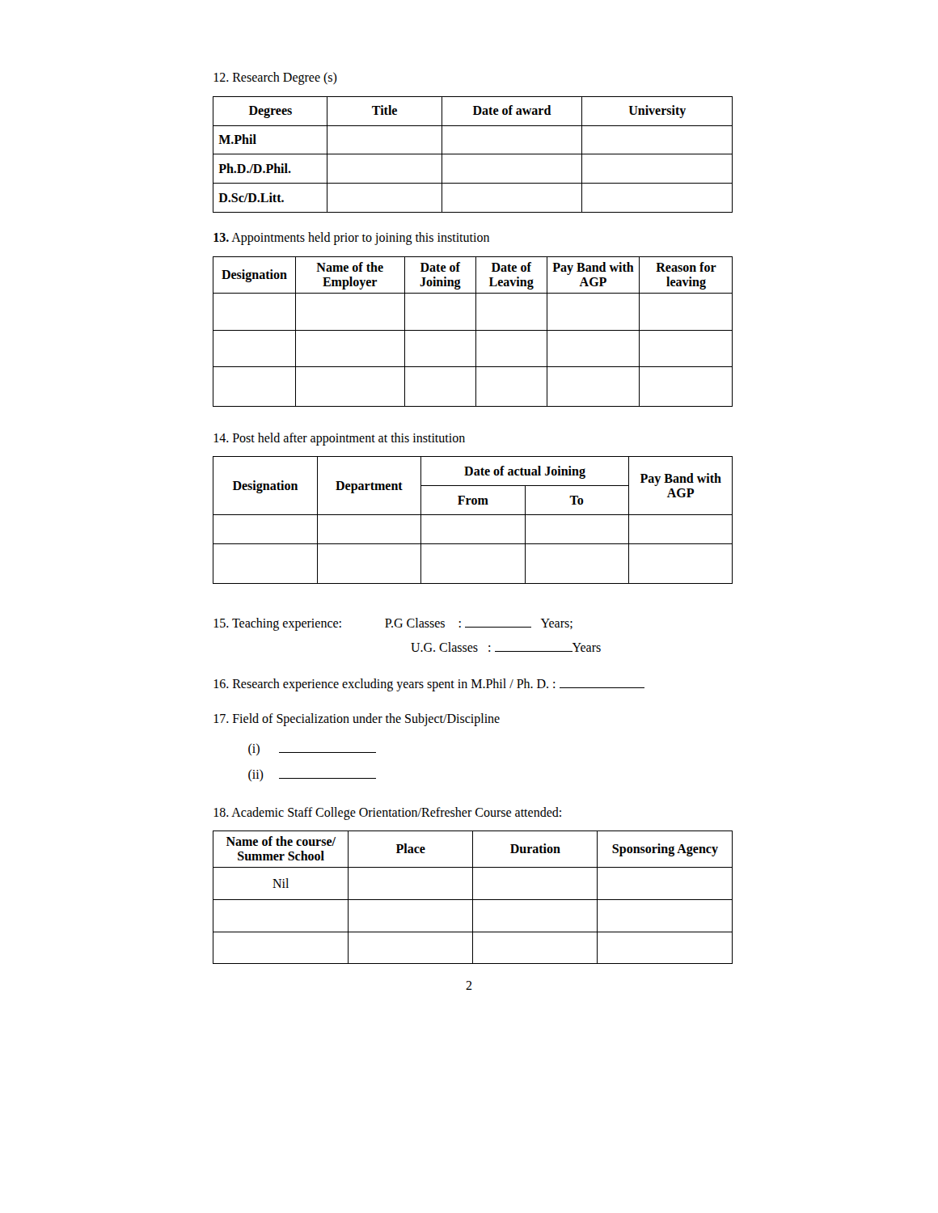12. Research Degree (s)
| Degrees | Title | Date of award | University |
| --- | --- | --- | --- |
| M.Phil | | | |
| Ph.D./D.Phil. | | | |
| D.Sc/D.Litt. | | | |
13. Appointments held prior to joining this institution
| Designation | Name of the Employer | Date of Joining | Date of Leaving | Pay Band with AGP | Reason for leaving |
| --- | --- | --- | --- | --- | --- |
14. Post held after appointment at this institution
| Designation | Department | Date of actual Joining | Pay Band with AGP |
| --- | --- | --- | --- |
| From | To |
15. Teaching experience: P.G Classes : Years;
U.G. Classes : Years
16. Research experience excluding years spent in M.Phil / Ph. D. :
17. Field of Specialization under the Subject/Discipline
(i)
(ii)
18. Academic Staff College Orientation/Refresher Course attended:
| Name of the course/ Summer School | Place | Duration | Sponsoring Agency |
| --- | --- | --- | --- |
| Nil | | | |
2